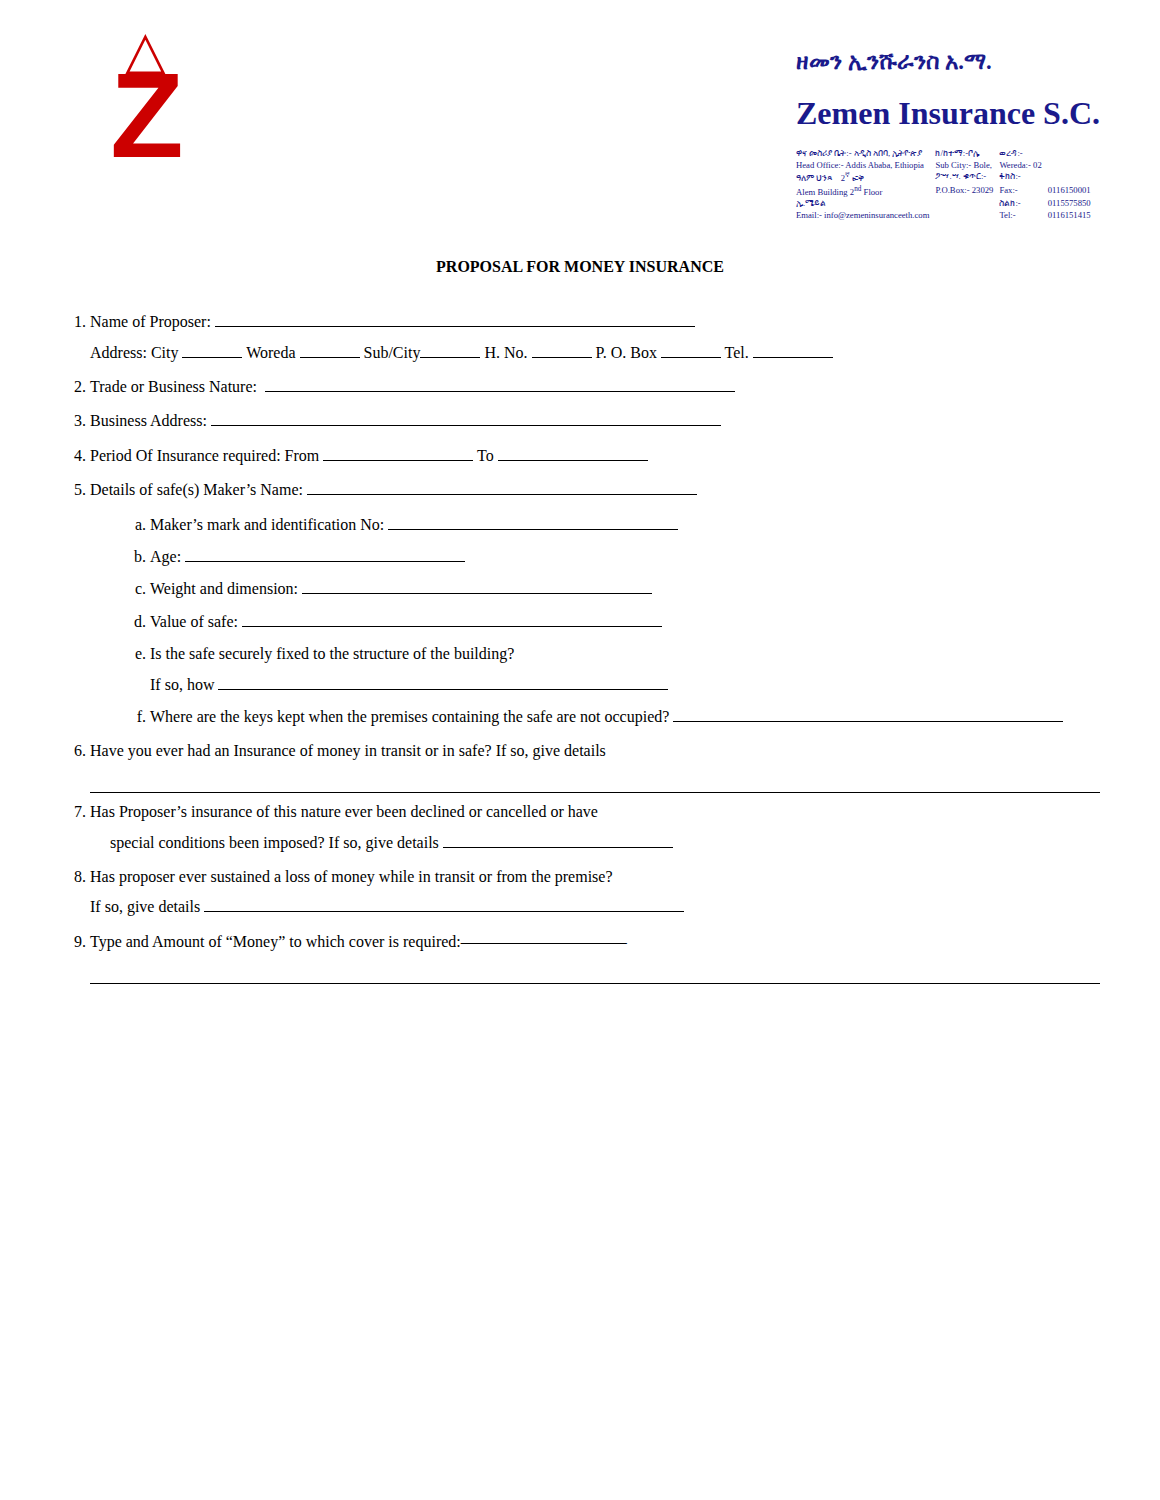△
Z
ዘመን ኢንሹራንስ አ.ማ.
Zemen Insurance S.C.
| ዋና መስሪያ ቤት:- አዲስ አበባ, ኢትዮጵያ | ክ/ከተማ:-ቦሌ | ወረዳ:- | |
| Head Office:- Addis Ababa, Ethiopia | Sub City:- Bole, | Wereda:- 02 | |
| ዓለም ህንጻ 2 ኛ ፎቅ | ፖሣ.ሣ. ቁጥር:- | ፋክስ:- | |
| Alem Building 2 nd Floor | P.O.Box:- 23029 | Fax:- | 0116150001 |
| ኢ.ሜይል | | ስልክ:- | 0115575850 |
| Email:- info@zemeninsuranceeth.com | | Tel:- | 0116151415 |
PROPOSAL FOR MONEY INSURANCE
Name of Proposer:
Address: City Woreda Sub/City H. No. P. O. Box Tel.
Trade or Business Nature:
Business Address:
Period Of Insurance required: From To
Details of safe(s) Maker’s Name:
Maker’s mark and identification No:
Age:
Weight and dimension:
Value of safe:
Is the safe securely fixed to the structure of the building?
If so, how
Where are the keys kept when the premises containing the safe are not occupied?
Have you ever had an Insurance of money in transit or in safe? If so, give details
Has Proposer’s insurance of this nature ever been declined or cancelled or have
special conditions been imposed? If so, give details
Has proposer ever sustained a loss of money while in transit or from the premise?
If so, give details
Type and Amount of “Money” to which cover is required:———————————